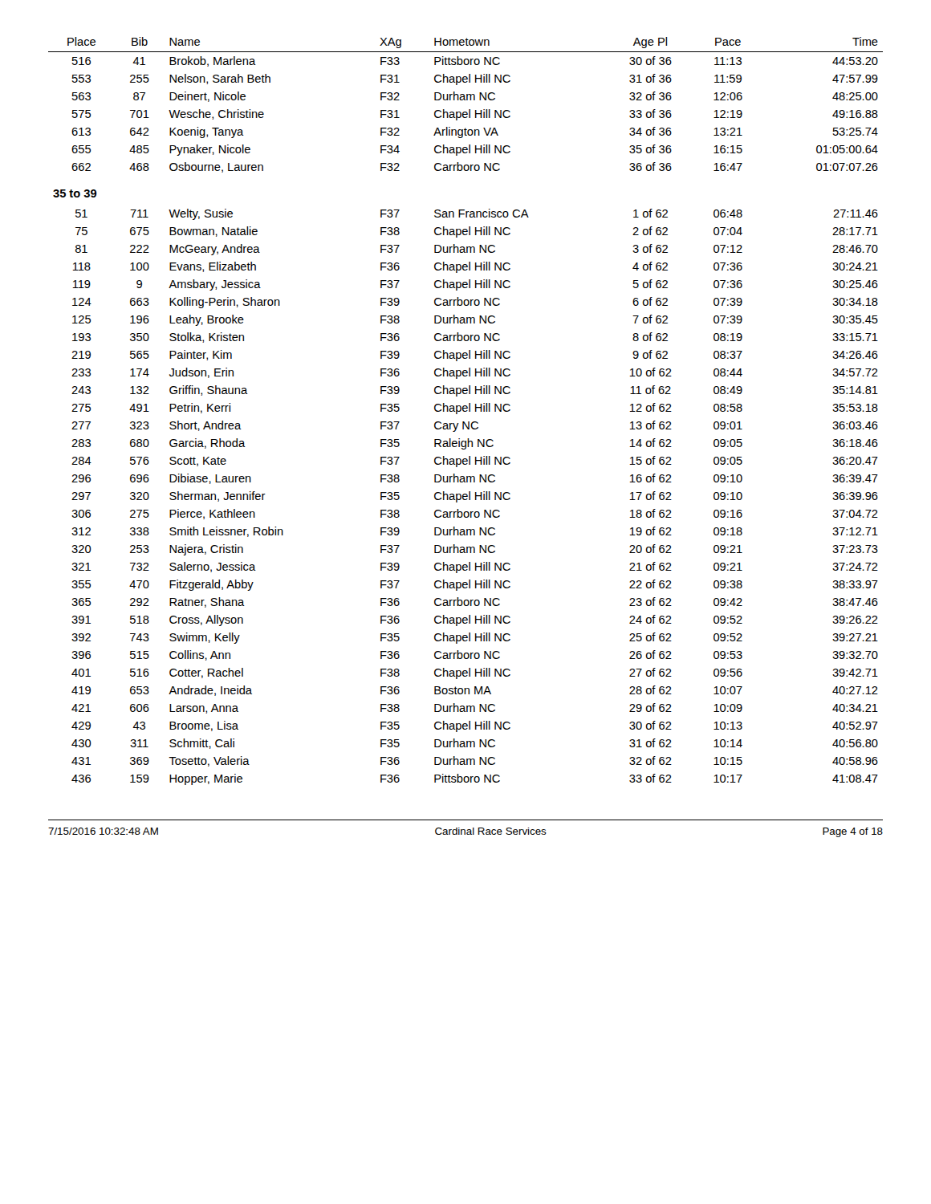| Place | Bib | Name | XAg | Hometown | Age Pl | Pace | Time |
| --- | --- | --- | --- | --- | --- | --- | --- |
| 516 | 41 | Brokob, Marlena | F33 | Pittsboro NC | 30 of 36 | 11:13 | 44:53.20 |
| 553 | 255 | Nelson, Sarah Beth | F31 | Chapel Hill NC | 31 of 36 | 11:59 | 47:57.99 |
| 563 | 87 | Deinert, Nicole | F32 | Durham NC | 32 of 36 | 12:06 | 48:25.00 |
| 575 | 701 | Wesche, Christine | F31 | Chapel Hill NC | 33 of 36 | 12:19 | 49:16.88 |
| 613 | 642 | Koenig, Tanya | F32 | Arlington VA | 34 of 36 | 13:21 | 53:25.74 |
| 655 | 485 | Pynaker, Nicole | F34 | Chapel Hill NC | 35 of 36 | 16:15 | 01:05:00.64 |
| 662 | 468 | Osbourne, Lauren | F32 | Carrboro NC | 36 of 36 | 16:47 | 01:07:07.26 |
| 35 to 39 |
| 51 | 711 | Welty, Susie | F37 | San Francisco CA | 1 of 62 | 06:48 | 27:11.46 |
| 75 | 675 | Bowman, Natalie | F38 | Chapel Hill NC | 2 of 62 | 07:04 | 28:17.71 |
| 81 | 222 | McGeary, Andrea | F37 | Durham NC | 3 of 62 | 07:12 | 28:46.70 |
| 118 | 100 | Evans, Elizabeth | F36 | Chapel Hill NC | 4 of 62 | 07:36 | 30:24.21 |
| 119 | 9 | Amsbary, Jessica | F37 | Chapel Hill NC | 5 of 62 | 07:36 | 30:25.46 |
| 124 | 663 | Kolling-Perin, Sharon | F39 | Carrboro NC | 6 of 62 | 07:39 | 30:34.18 |
| 125 | 196 | Leahy, Brooke | F38 | Durham NC | 7 of 62 | 07:39 | 30:35.45 |
| 193 | 350 | Stolka, Kristen | F36 | Carrboro NC | 8 of 62 | 08:19 | 33:15.71 |
| 219 | 565 | Painter, Kim | F39 | Chapel Hill NC | 9 of 62 | 08:37 | 34:26.46 |
| 233 | 174 | Judson, Erin | F36 | Chapel Hill NC | 10 of 62 | 08:44 | 34:57.72 |
| 243 | 132 | Griffin, Shauna | F39 | Chapel Hill NC | 11 of 62 | 08:49 | 35:14.81 |
| 275 | 491 | Petrin, Kerri | F35 | Chapel Hill NC | 12 of 62 | 08:58 | 35:53.18 |
| 277 | 323 | Short, Andrea | F37 | Cary NC | 13 of 62 | 09:01 | 36:03.46 |
| 283 | 680 | Garcia, Rhoda | F35 | Raleigh NC | 14 of 62 | 09:05 | 36:18.46 |
| 284 | 576 | Scott, Kate | F37 | Chapel Hill NC | 15 of 62 | 09:05 | 36:20.47 |
| 296 | 696 | Dibiase, Lauren | F38 | Durham NC | 16 of 62 | 09:10 | 36:39.47 |
| 297 | 320 | Sherman, Jennifer | F35 | Chapel Hill NC | 17 of 62 | 09:10 | 36:39.96 |
| 306 | 275 | Pierce, Kathleen | F38 | Carrboro NC | 18 of 62 | 09:16 | 37:04.72 |
| 312 | 338 | Smith Leissner, Robin | F39 | Durham NC | 19 of 62 | 09:18 | 37:12.71 |
| 320 | 253 | Najera, Cristin | F37 | Durham NC | 20 of 62 | 09:21 | 37:23.73 |
| 321 | 732 | Salerno, Jessica | F39 | Chapel Hill NC | 21 of 62 | 09:21 | 37:24.72 |
| 355 | 470 | Fitzgerald, Abby | F37 | Chapel Hill NC | 22 of 62 | 09:38 | 38:33.97 |
| 365 | 292 | Ratner, Shana | F36 | Carrboro NC | 23 of 62 | 09:42 | 38:47.46 |
| 391 | 518 | Cross, Allyson | F36 | Chapel Hill NC | 24 of 62 | 09:52 | 39:26.22 |
| 392 | 743 | Swimm, Kelly | F35 | Chapel Hill NC | 25 of 62 | 09:52 | 39:27.21 |
| 396 | 515 | Collins, Ann | F36 | Carrboro NC | 26 of 62 | 09:53 | 39:32.70 |
| 401 | 516 | Cotter, Rachel | F38 | Chapel Hill NC | 27 of 62 | 09:56 | 39:42.71 |
| 419 | 653 | Andrade, Ineida | F36 | Boston MA | 28 of 62 | 10:07 | 40:27.12 |
| 421 | 606 | Larson, Anna | F38 | Durham NC | 29 of 62 | 10:09 | 40:34.21 |
| 429 | 43 | Broome, Lisa | F35 | Chapel Hill NC | 30 of 62 | 10:13 | 40:52.97 |
| 430 | 311 | Schmitt, Cali | F35 | Durham NC | 31 of 62 | 10:14 | 40:56.80 |
| 431 | 369 | Tosetto, Valeria | F36 | Durham NC | 32 of 62 | 10:15 | 40:58.96 |
| 436 | 159 | Hopper, Marie | F36 | Pittsboro NC | 33 of 62 | 10:17 | 41:08.47 |
7/15/2016 10:32:48 AM
Cardinal Race Services
Page 4 of 18